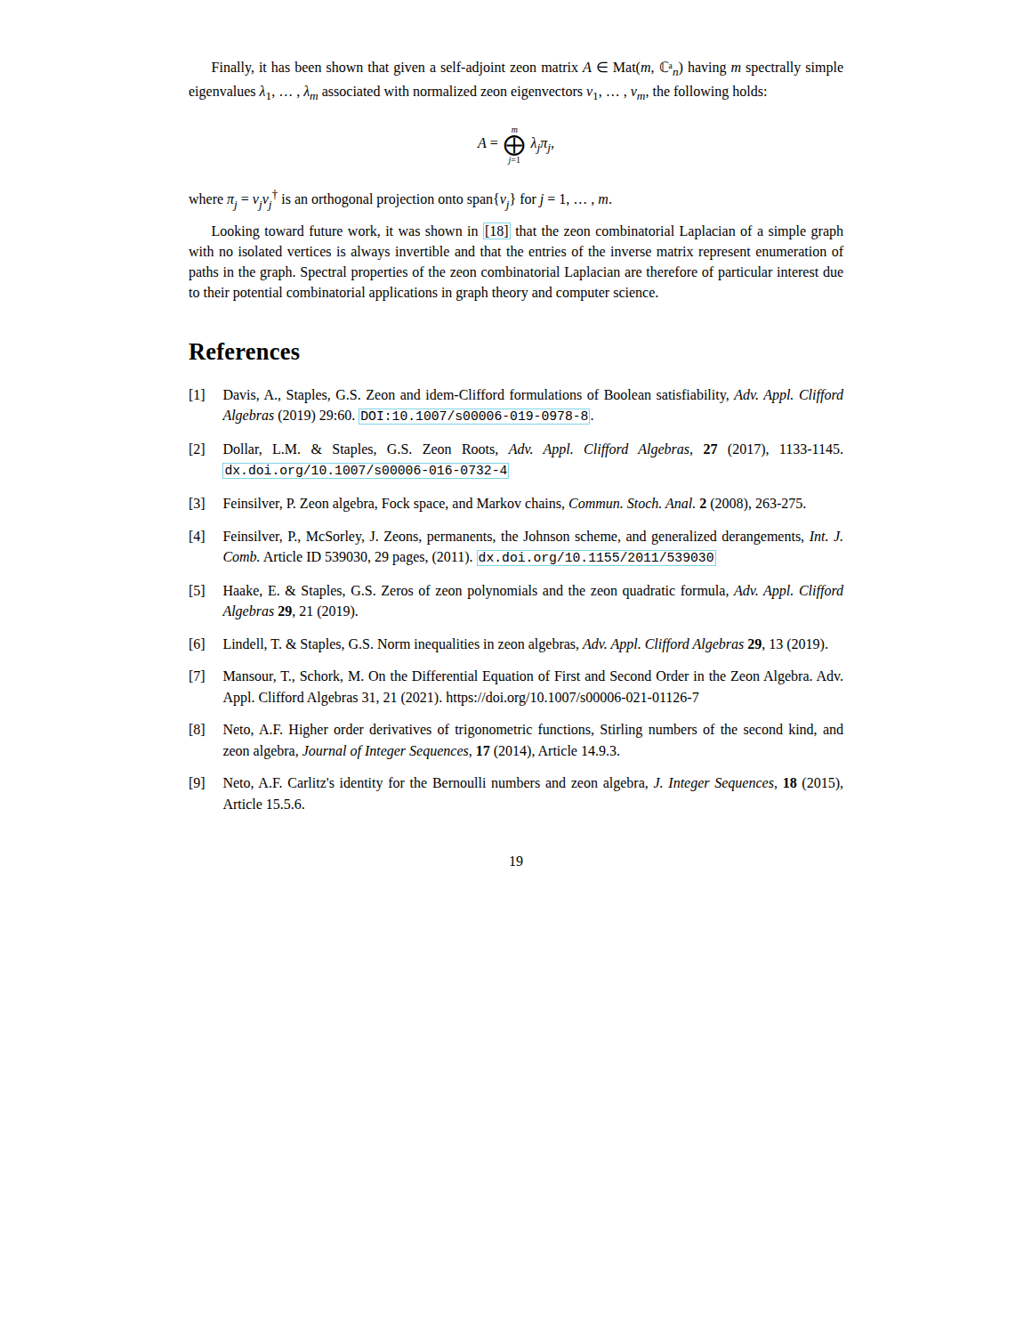Finally, it has been shown that given a self-adjoint zeon matrix A ∈ Mat(m, ℂᵃn) having m spectrally simple eigenvalues λ1, … , λm associated with normalized zeon eigenvectors v1, … , vm, the following holds:
A = m ⨁ j=1 λjπj,
where πj = vjvj† is an orthogonal projection onto span{vj} for j = 1, … , m.
Looking toward future work, it was shown in [18] that the zeon combinatorial Laplacian of a simple graph with no isolated vertices is always invertible and that the entries of the inverse matrix represent enumeration of paths in the graph. Spectral properties of the zeon combinatorial Laplacian are therefore of particular interest due to their potential combinatorial applications in graph theory and computer science.
References
[1] Davis, A., Staples, G.S. Zeon and idem-Clifford formulations of Boolean satisfiability, Adv. Appl. Clifford Algebras (2019) 29:60. DOI:10.1007/s00006-019-0978-8.
[2] Dollar, L.M. & Staples, G.S. Zeon Roots, Adv. Appl. Clifford Algebras, 27 (2017), 1133-1145. dx.doi.org/10.1007/s00006-016-0732-4
[3] Feinsilver, P. Zeon algebra, Fock space, and Markov chains, Commun. Stoch. Anal. 2 (2008), 263-275.
[4] Feinsilver, P., McSorley, J. Zeons, permanents, the Johnson scheme, and generalized derangements, Int. J. Comb. Article ID 539030, 29 pages, (2011). dx.doi.org/10.1155/2011/539030
[5] Haake, E. & Staples, G.S. Zeros of zeon polynomials and the zeon quadratic formula, Adv. Appl. Clifford Algebras 29, 21 (2019).
[6] Lindell, T. & Staples, G.S. Norm inequalities in zeon algebras, Adv. Appl. Clifford Algebras 29, 13 (2019).
[7] Mansour, T., Schork, M. On the Differential Equation of First and Second Order in the Zeon Algebra. Adv. Appl. Clifford Algebras 31, 21 (2021). https://doi.org/10.1007/s00006-021-01126-7
[8] Neto, A.F. Higher order derivatives of trigonometric functions, Stirling numbers of the second kind, and zeon algebra, Journal of Integer Sequences, 17 (2014), Article 14.9.3.
[9] Neto, A.F. Carlitz's identity for the Bernoulli numbers and zeon algebra, J. Integer Sequences, 18 (2015), Article 15.5.6.
19